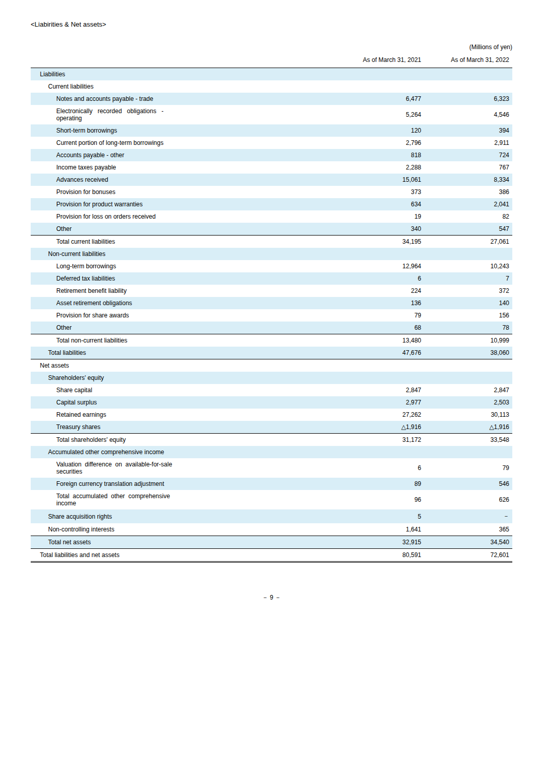<Liabirities & Net assets>
(Millions of yen)
| | As of March 31, 2021 | As of March 31, 2022 |
| --- | --- | --- |
| Liabilities | | |
| Current liabilities | | |
| Notes and accounts payable - trade | 6,477 | 6,323 |
| Electronically recorded obligations - operating | 5,264 | 4,546 |
| Short-term borrowings | 120 | 394 |
| Current portion of long-term borrowings | 2,796 | 2,911 |
| Accounts payable - other | 818 | 724 |
| Income taxes payable | 2,288 | 767 |
| Advances received | 15,061 | 8,334 |
| Provision for bonuses | 373 | 386 |
| Provision for product warranties | 634 | 2,041 |
| Provision for loss on orders received | 19 | 82 |
| Other | 340 | 547 |
| Total current liabilities | 34,195 | 27,061 |
| Non-current liabilities | | |
| Long-term borrowings | 12,964 | 10,243 |
| Deferred tax liabilities | 6 | 7 |
| Retirement benefit liability | 224 | 372 |
| Asset retirement obligations | 136 | 140 |
| Provision for share awards | 79 | 156 |
| Other | 68 | 78 |
| Total non-current liabilities | 13,480 | 10,999 |
| Total liabilities | 47,676 | 38,060 |
| Net assets | | |
| Shareholders' equity | | |
| Share capital | 2,847 | 2,847 |
| Capital surplus | 2,977 | 2,503 |
| Retained earnings | 27,262 | 30,113 |
| Treasury shares | △1,916 | △1,916 |
| Total shareholders' equity | 31,172 | 33,548 |
| Accumulated other comprehensive income | | |
| Valuation difference on available-for-sale securities | 6 | 79 |
| Foreign currency translation adjustment | 89 | 546 |
| Total accumulated other comprehensive income | 96 | 626 |
| Share acquisition rights | 5 | － |
| Non-controlling interests | 1,641 | 365 |
| Total net assets | 32,915 | 34,540 |
| Total liabilities and net assets | 80,591 | 72,601 |
－ 9 －